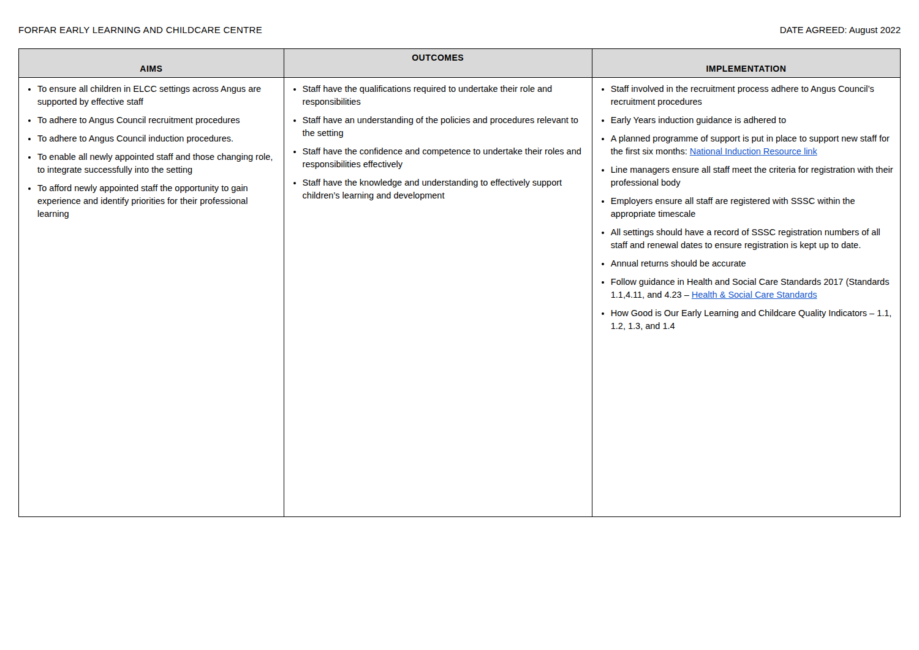FORFAR EARLY LEARNING AND CHILDCARE CENTRE
DATE AGREED: August 2022
| AIMS | OUTCOMES | IMPLEMENTATION |
| --- | --- | --- |
| To ensure all children in ELCC settings across Angus are supported by effective staff To adhere to Angus Council recruitment procedures To adhere to Angus Council induction procedures. To enable all newly appointed staff and those changing role, to integrate successfully into the setting To afford newly appointed staff the opportunity to gain experience and identify priorities for their professional learning | Staff have the qualifications required to undertake their role and responsibilities Staff have an understanding of the policies and procedures relevant to the setting Staff have the confidence and competence to undertake their roles and responsibilities effectively Staff have the knowledge and understanding to effectively support children’s learning and development | Staff involved in the recruitment process adhere to Angus Council’s recruitment procedures Early Years induction guidance is adhered to A planned programme of support is put in place to support new staff for the first six months: National Induction Resource link Line managers ensure all staff meet the criteria for registration with their professional body Employers ensure all staff are registered with SSSC within the appropriate timescale All settings should have a record of SSSC registration numbers of all staff and renewal dates to ensure registration is kept up to date. Annual returns should be accurate Follow guidance in Health and Social Care Standards 2017 (Standards 1.1,4.11, and 4.23 – Health & Social Care Standards How Good is Our Early Learning and Childcare Quality Indicators – 1.1, 1.2, 1.3, and 1.4 |